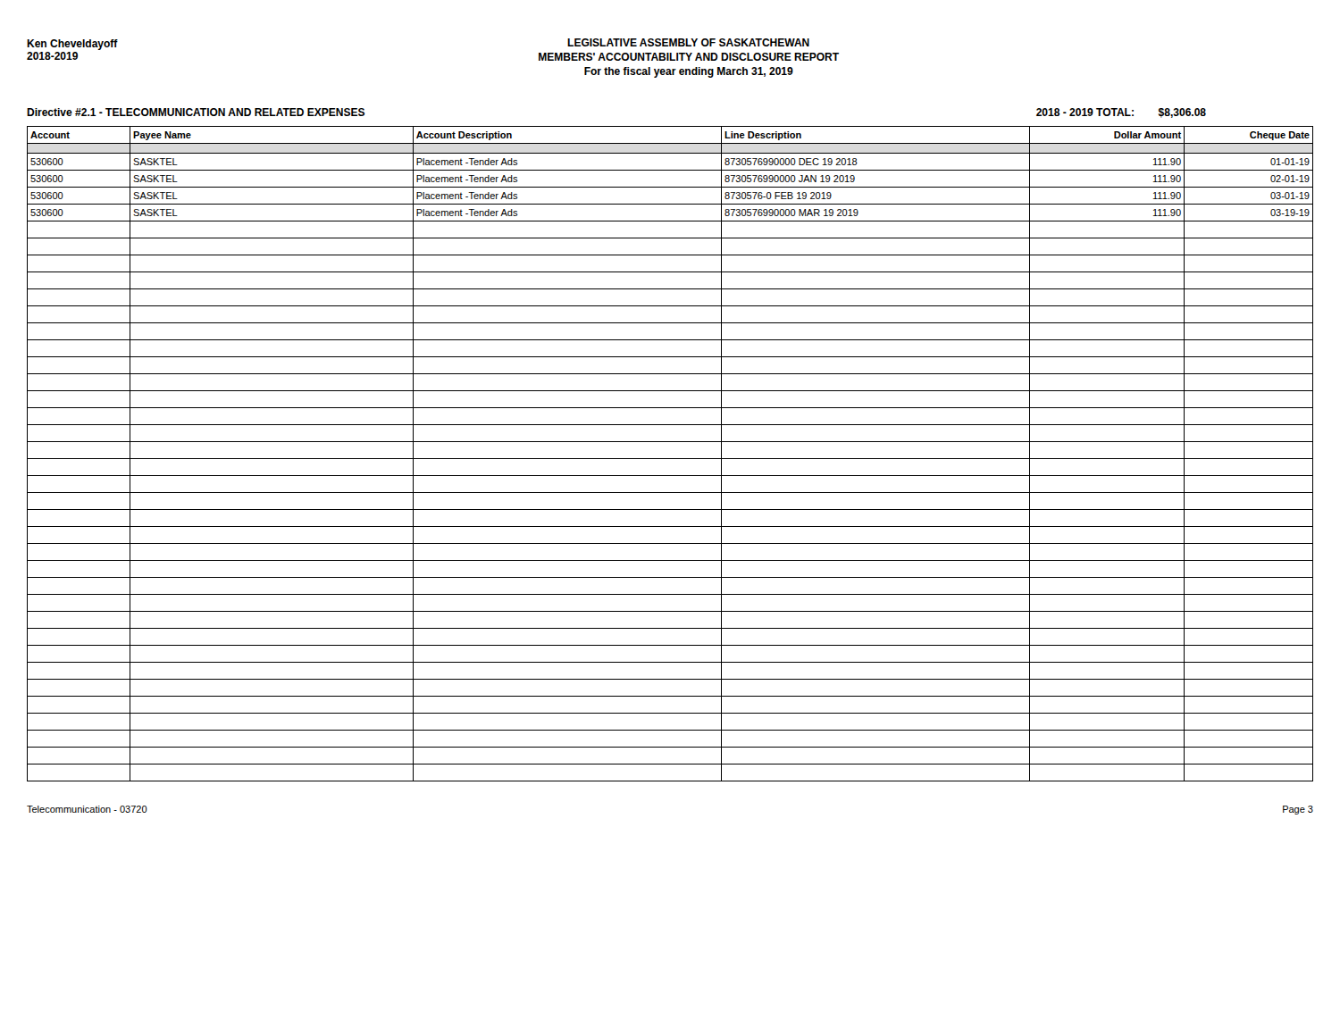Ken Cheveldayoff
2018-2019
LEGISLATIVE ASSEMBLY OF SASKATCHEWAN
MEMBERS' ACCOUNTABILITY AND DISCLOSURE REPORT
For the fiscal year ending March 31, 2019
Directive #2.1 - TELECOMMUNICATION AND RELATED EXPENSES
2018 - 2019 TOTAL: $8,306.08
| Account | Payee Name | Account Description | Line Description | Dollar Amount | Cheque Date |
| --- | --- | --- | --- | --- | --- |
| 530600 | SASKTEL | Placement -Tender Ads | 8730576990000 DEC 19 2018 | 111.90 | 01-01-19 |
| 530600 | SASKTEL | Placement -Tender Ads | 8730576990000 JAN 19 2019 | 111.90 | 02-01-19 |
| 530600 | SASKTEL | Placement -Tender Ads | 8730576-0 FEB 19 2019 | 111.90 | 03-01-19 |
| 530600 | SASKTEL | Placement -Tender Ads | 8730576990000 MAR 19 2019 | 111.90 | 03-19-19 |
Telecommunication - 03720
Page 3